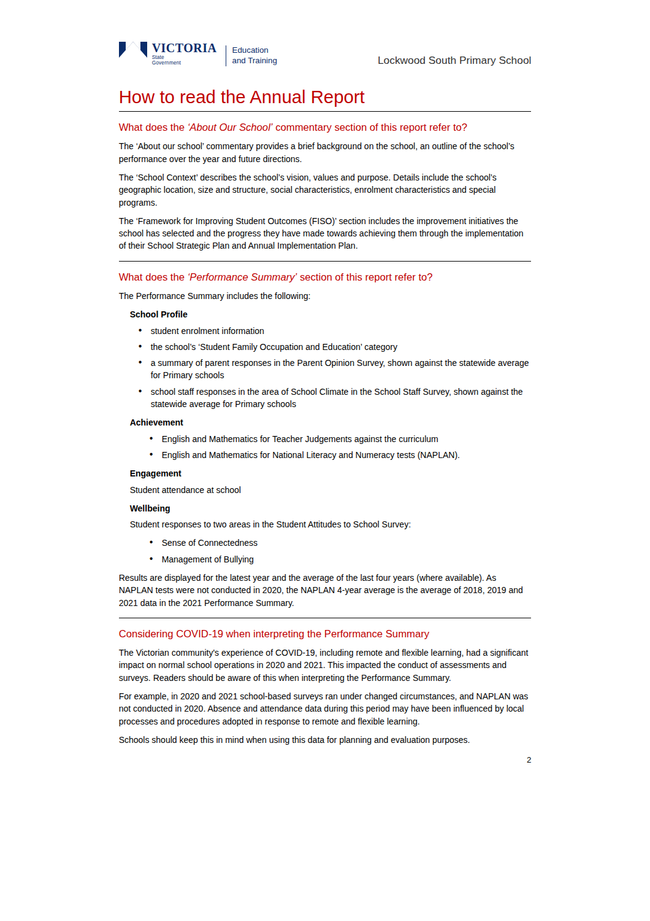VICTORIA
State
Government
Education
and Training
Lockwood South Primary School
How to read the Annual Report
What does the ‘About Our School’ commentary section of this report refer to?
The ‘About our school’ commentary provides a brief background on the school, an outline of the school’s performance over the year and future directions.
The ‘School Context’ describes the school’s vision, values and purpose. Details include the school’s geographic location, size and structure, social characteristics, enrolment characteristics and special programs.
The ‘Framework for Improving Student Outcomes (FISO)’ section includes the improvement initiatives the school has selected and the progress they have made towards achieving them through the implementation of their School Strategic Plan and Annual Implementation Plan.
What does the ‘Performance Summary’ section of this report refer to?
The Performance Summary includes the following:
School Profile
student enrolment information
the school’s ‘Student Family Occupation and Education’ category
a summary of parent responses in the Parent Opinion Survey, shown against the statewide average for Primary schools
school staff responses in the area of School Climate in the School Staff Survey, shown against the statewide average for Primary schools
Achievement
English and Mathematics for Teacher Judgements against the curriculum
English and Mathematics for National Literacy and Numeracy tests (NAPLAN).
Engagement
Student attendance at school
Wellbeing
Student responses to two areas in the Student Attitudes to School Survey:
Sense of Connectedness
Management of Bullying
Results are displayed for the latest year and the average of the last four years (where available). As NAPLAN tests were not conducted in 2020, the NAPLAN 4-year average is the average of 2018, 2019 and 2021 data in the 2021 Performance Summary.
Considering COVID-19 when interpreting the Performance Summary
The Victorian community's experience of COVID-19, including remote and flexible learning, had a significant impact on normal school operations in 2020 and 2021. This impacted the conduct of assessments and surveys. Readers should be aware of this when interpreting the Performance Summary.
For example, in 2020 and 2021 school-based surveys ran under changed circumstances, and NAPLAN was not conducted in 2020. Absence and attendance data during this period may have been influenced by local processes and procedures adopted in response to remote and flexible learning.
Schools should keep this in mind when using this data for planning and evaluation purposes.
2